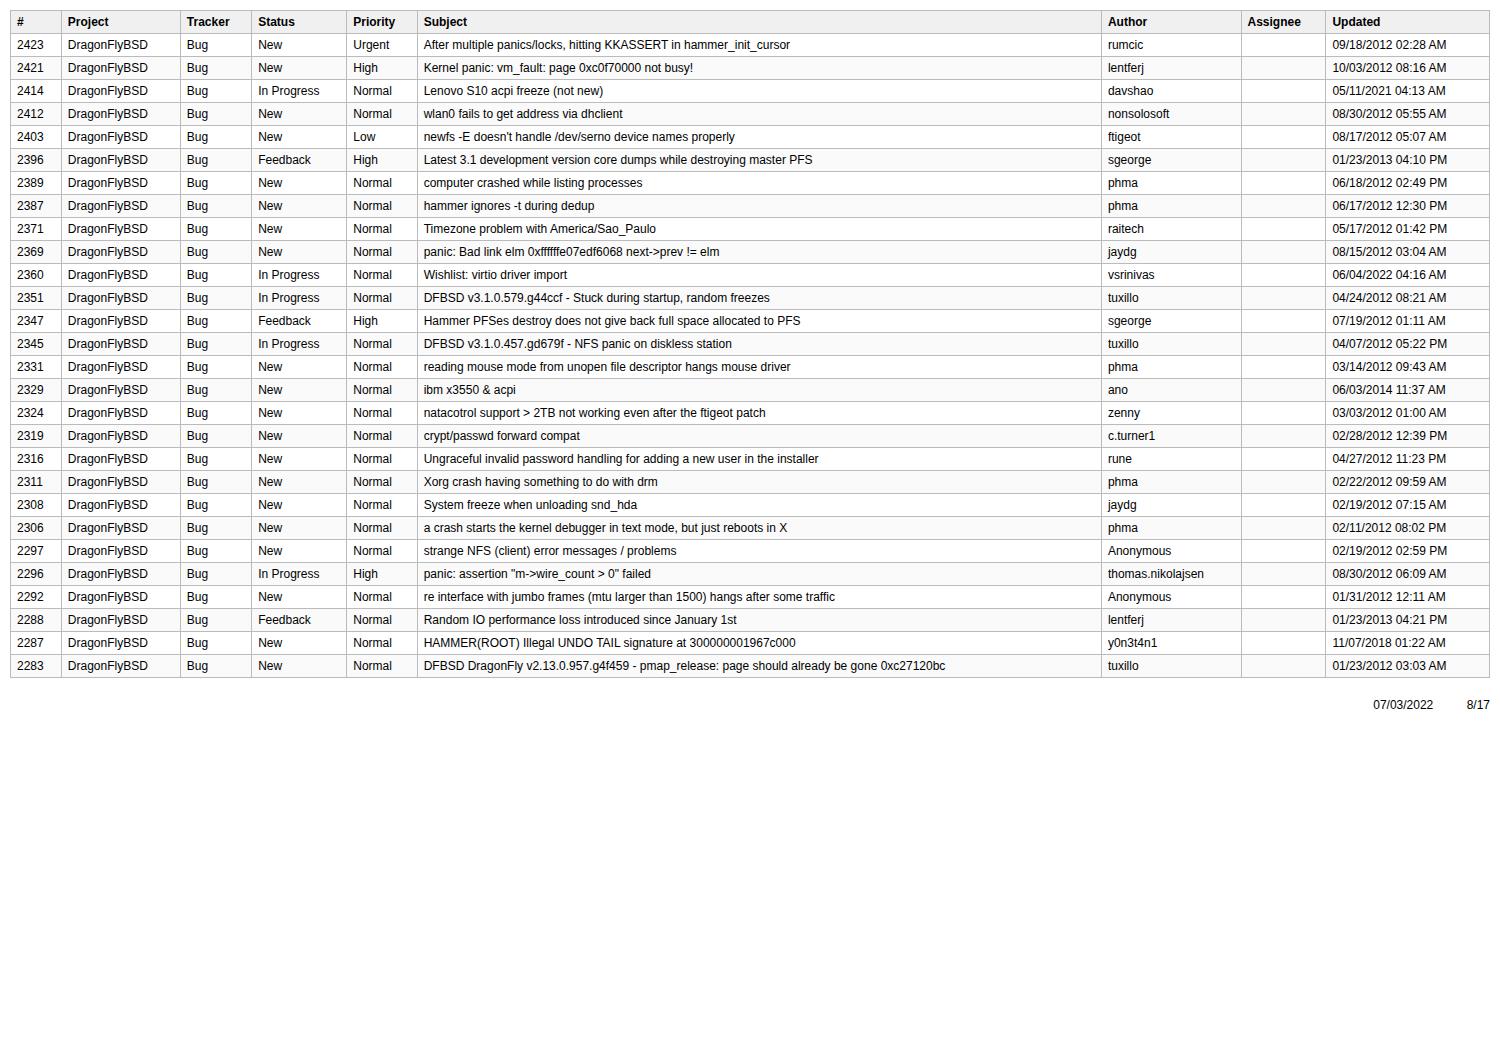| # | Project | Tracker | Status | Priority | Subject | Author | Assignee | Updated |
| --- | --- | --- | --- | --- | --- | --- | --- | --- |
| 2423 | DragonFlyBSD | Bug | New | Urgent | After multiple panics/locks, hitting KKASSERT in hammer_init_cursor | rumcic | | 09/18/2012 02:28 AM |
| 2421 | DragonFlyBSD | Bug | New | High | Kernel panic: vm_fault: page 0xc0f70000 not busy! | lentferj | | 10/03/2012 08:16 AM |
| 2414 | DragonFlyBSD | Bug | In Progress | Normal | Lenovo S10 acpi freeze (not new) | davshao | | 05/11/2021 04:13 AM |
| 2412 | DragonFlyBSD | Bug | New | Normal | wlan0 fails to get address via dhclient | nonsolosoft | | 08/30/2012 05:55 AM |
| 2403 | DragonFlyBSD | Bug | New | Low | newfs -E doesn't handle /dev/serno device names properly | ftigeot | | 08/17/2012 05:07 AM |
| 2396 | DragonFlyBSD | Bug | Feedback | High | Latest 3.1 development version core dumps while destroying master PFS | sgeorge | | 01/23/2013 04:10 PM |
| 2389 | DragonFlyBSD | Bug | New | Normal | computer crashed while listing processes | phma | | 06/18/2012 02:49 PM |
| 2387 | DragonFlyBSD | Bug | New | Normal | hammer ignores -t during dedup | phma | | 06/17/2012 12:30 PM |
| 2371 | DragonFlyBSD | Bug | New | Normal | Timezone problem with America/Sao_Paulo | raitech | | 05/17/2012 01:42 PM |
| 2369 | DragonFlyBSD | Bug | New | Normal | panic: Bad link elm 0xffffffe07edf6068 next->prev != elm | jaydg | | 08/15/2012 03:04 AM |
| 2360 | DragonFlyBSD | Bug | In Progress | Normal | Wishlist: virtio driver import | vsrinivas | | 06/04/2022 04:16 AM |
| 2351 | DragonFlyBSD | Bug | In Progress | Normal | DFBSD v3.1.0.579.g44ccf - Stuck during startup, random freezes | tuxillo | | 04/24/2012 08:21 AM |
| 2347 | DragonFlyBSD | Bug | Feedback | High | Hammer PFSes destroy does not give back full space allocated to PFS | sgeorge | | 07/19/2012 01:11 AM |
| 2345 | DragonFlyBSD | Bug | In Progress | Normal | DFBSD v3.1.0.457.gd679f - NFS panic on diskless station | tuxillo | | 04/07/2012 05:22 PM |
| 2331 | DragonFlyBSD | Bug | New | Normal | reading mouse mode from unopen file descriptor hangs mouse driver | phma | | 03/14/2012 09:43 AM |
| 2329 | DragonFlyBSD | Bug | New | Normal | ibm x3550 & acpi | ano | | 06/03/2014 11:37 AM |
| 2324 | DragonFlyBSD | Bug | New | Normal | natacotrol support > 2TB not working even after the ftigeot patch | zenny | | 03/03/2012 01:00 AM |
| 2319 | DragonFlyBSD | Bug | New | Normal | crypt/passwd forward compat | c.turner1 | | 02/28/2012 12:39 PM |
| 2316 | DragonFlyBSD | Bug | New | Normal | Ungraceful invalid password handling for adding a new user in the installer | rune | | 04/27/2012 11:23 PM |
| 2311 | DragonFlyBSD | Bug | New | Normal | Xorg crash having something to do with drm | phma | | 02/22/2012 09:59 AM |
| 2308 | DragonFlyBSD | Bug | New | Normal | System freeze when unloading snd_hda | jaydg | | 02/19/2012 07:15 AM |
| 2306 | DragonFlyBSD | Bug | New | Normal | a crash starts the kernel debugger in text mode, but just reboots in X | phma | | 02/11/2012 08:02 PM |
| 2297 | DragonFlyBSD | Bug | New | Normal | strange NFS (client) error messages / problems | Anonymous | | 02/19/2012 02:59 PM |
| 2296 | DragonFlyBSD | Bug | In Progress | High | panic: assertion "m->wire_count > 0" failed | thomas.nikolajsen | | 08/30/2012 06:09 AM |
| 2292 | DragonFlyBSD | Bug | New | Normal | re interface with jumbo frames (mtu larger than 1500) hangs after some traffic | Anonymous | | 01/31/2012 12:11 AM |
| 2288 | DragonFlyBSD | Bug | Feedback | Normal | Random IO performance loss introduced since January 1st | lentferj | | 01/23/2013 04:21 PM |
| 2287 | DragonFlyBSD | Bug | New | Normal | HAMMER(ROOT) Illegal UNDO TAIL signature at 300000001967c000 | y0n3t4n1 | | 11/07/2018 01:22 AM |
| 2283 | DragonFlyBSD | Bug | New | Normal | DFBSD DragonFly v2.13.0.957.g4f459 - pmap_release: page should already be gone 0xc27120bc | tuxillo | | 01/23/2012 03:03 AM |
07/03/2022 8/17